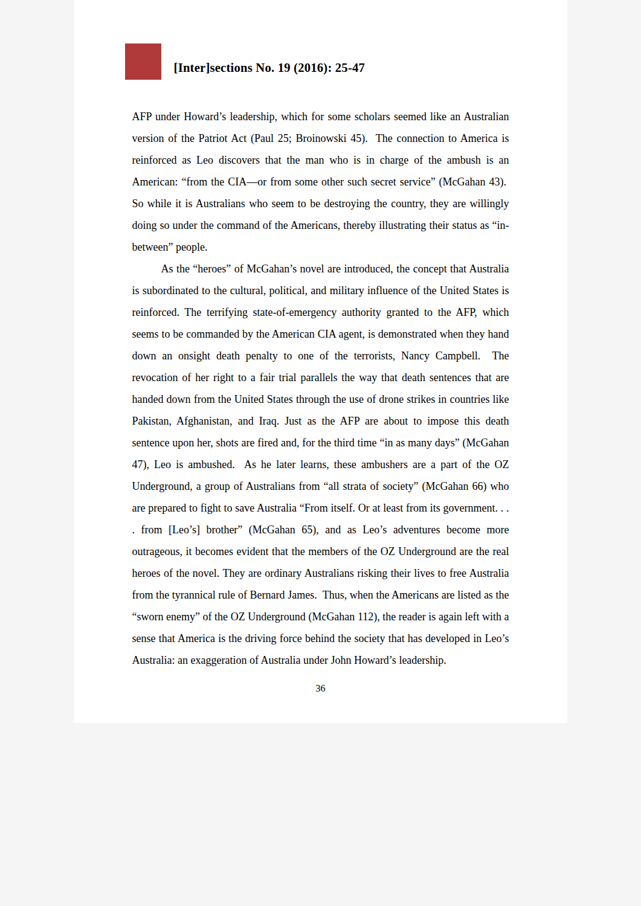[Inter]sections No. 19 (2016): 25-47
AFP under Howard’s leadership, which for some scholars seemed like an Australian version of the Patriot Act (Paul 25; Broinowski 45). The connection to America is reinforced as Leo discovers that the man who is in charge of the ambush is an American: “from the CIA—or from some other such secret service” (McGahan 43). So while it is Australians who seem to be destroying the country, they are willingly doing so under the command of the Americans, thereby illustrating their status as “in-between” people.
As the “heroes” of McGahan’s novel are introduced, the concept that Australia is subordinated to the cultural, political, and military influence of the United States is reinforced. The terrifying state-of-emergency authority granted to the AFP, which seems to be commanded by the American CIA agent, is demonstrated when they hand down an onsight death penalty to one of the terrorists, Nancy Campbell. The revocation of her right to a fair trial parallels the way that death sentences that are handed down from the United States through the use of drone strikes in countries like Pakistan, Afghanistan, and Iraq. Just as the AFP are about to impose this death sentence upon her, shots are fired and, for the third time “in as many days” (McGahan 47), Leo is ambushed. As he later learns, these ambushers are a part of the OZ Underground, a group of Australians from “all strata of society” (McGahan 66) who are prepared to fight to save Australia “From itself. Or at least from its government. . . . from [Leo’s] brother” (McGahan 65), and as Leo’s adventures become more outrageous, it becomes evident that the members of the OZ Underground are the real heroes of the novel. They are ordinary Australians risking their lives to free Australia from the tyrannical rule of Bernard James. Thus, when the Americans are listed as the “sworn enemy” of the OZ Underground (McGahan 112), the reader is again left with a sense that America is the driving force behind the society that has developed in Leo’s Australia: an exaggeration of Australia under John Howard’s leadership.
36